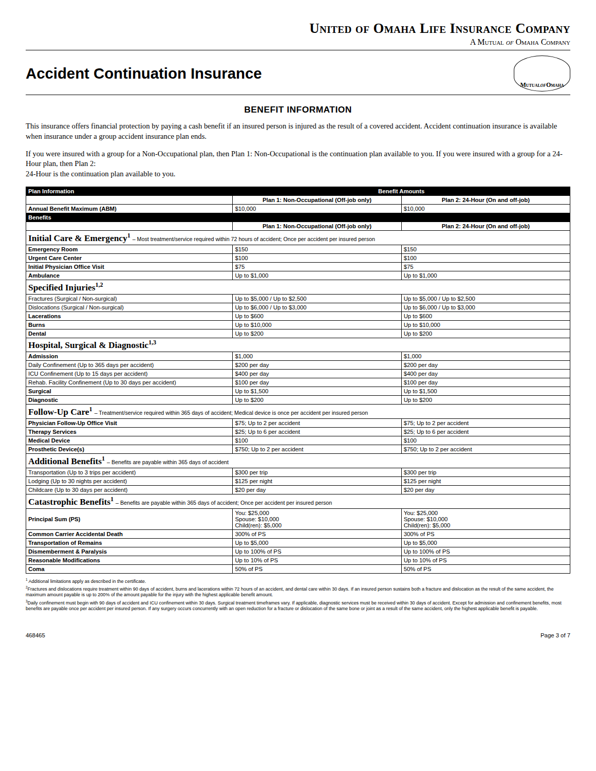United of Omaha Life Insurance Company
A Mutual of Omaha Company
Accident Continuation Insurance
Mutual of Omaha
BENEFIT INFORMATION
This insurance offers financial protection by paying a cash benefit if an insured person is injured as the result of a covered accident. Accident continuation insurance is available when insurance under a group accident insurance plan ends.
If you were insured with a group for a Non-Occupational plan, then Plan 1: Non-Occupational is the continuation plan available to you. If you were insured with a group for a 24-Hour plan, then Plan 2:
24-Hour is the continuation plan available to you.
| Plan Information | Benefit Amounts |
| --- | --- |
| | Plan 1: Non-Occupational (Off-job only) | Plan 2: 24-Hour (On and off-job) |
| Annual Benefit Maximum (ABM) | $10,000 | $10,000 |
| Benefits |
| | Plan 1: Non-Occupational (Off-job only) | Plan 2: 24-Hour (On and off-job) |
| Initial Care & Emergency 1 – Most treatment/service required within 72 hours of accident; Once per accident per insured person |
| Emergency Room | $150 | $150 |
| Urgent Care Center | $100 | $100 |
| Initial Physician Office Visit | $75 | $75 |
| Ambulance | Up to $1,000 | Up to $1,000 |
| Specified Injuries 1,2 |
| Fractures (Surgical / Non-surgical) | Up to $5,000 / Up to $2,500 | Up to $5,000 / Up to $2,500 |
| Dislocations (Surgical / Non-surgical) | Up to $6,000 / Up to $3,000 | Up to $6,000 / Up to $3,000 |
| Lacerations | Up to $600 | Up to $600 |
| Burns | Up to $10,000 | Up to $10,000 |
| Dental | Up to $200 | Up to $200 |
| Hospital, Surgical & Diagnostic 1,3 |
| Admission | $1,000 | $1,000 |
| Daily Confinement (Up to 365 days per accident) | $200 per day | $200 per day |
| ICU Confinement (Up to 15 days per accident) | $400 per day | $400 per day |
| Rehab. Facility Confinement (Up to 30 days per accident) | $100 per day | $100 per day |
| Surgical | Up to $1,500 | Up to $1,500 |
| Diagnostic | Up to $200 | Up to $200 |
| Follow-Up Care 1 – Treatment/service required within 365 days of accident; Medical device is once per accident per insured person |
| Physician Follow-Up Office Visit | $75; Up to 2 per accident | $75; Up to 2 per accident |
| Therapy Services | $25; Up to 6 per accident | $25; Up to 6 per accident |
| Medical Device | $100 | $100 |
| Prosthetic Device(s) | $750; Up to 2 per accident | $750; Up to 2 per accident |
| Additional Benefits 1 – Benefits are payable within 365 days of accident |
| Transportation (Up to 3 trips per accident) | $300 per trip | $300 per trip |
| Lodging (Up to 30 nights per accident) | $125 per night | $125 per night |
| Childcare (Up to 30 days per accident) | $20 per day | $20 per day |
| Catastrophic Benefits 1 – Benefits are payable within 365 days of accident; Once per accident per insured person |
| Principal Sum (PS) | You: $25,000 Spouse: $10,000 Child(ren): $5,000 | You: $25,000 Spouse: $10,000 Child(ren): $5,000 |
| Common Carrier Accidental Death | 300% of PS | 300% of PS |
| Transportation of Remains | Up to $5,000 | Up to $5,000 |
| Dismemberment & Paralysis | Up to 100% of PS | Up to 100% of PS |
| Reasonable Modifications | Up to 10% of PS | Up to 10% of PS |
| Coma | 50% of PS | 50% of PS |
1 Additional limitations apply as described in the certificate.
2Fractures and dislocations require treatment within 90 days of accident, burns and lacerations within 72 hours of an accident, and dental care within 30 days. If an insured person sustains both a fracture and dislocation as the result of the same accident, the maximum amount payable is up to 200% of the amount payable for the injury with the highest applicable benefit amount.
3Daily confinement must begin with 90 days of accident and ICU confinement within 30 days. Surgical treatment timeframes vary. If applicable, diagnostic services must be received within 30 days of accident. Except for admission and confinement benefits, most benefits are payable once per accident per insured person. If any surgery occurs concurrently with an open reduction for a fracture or dislocation of the same bone or joint as a result of the same accident, only the highest applicable benefit is payable.
468465 Page 3 of 7